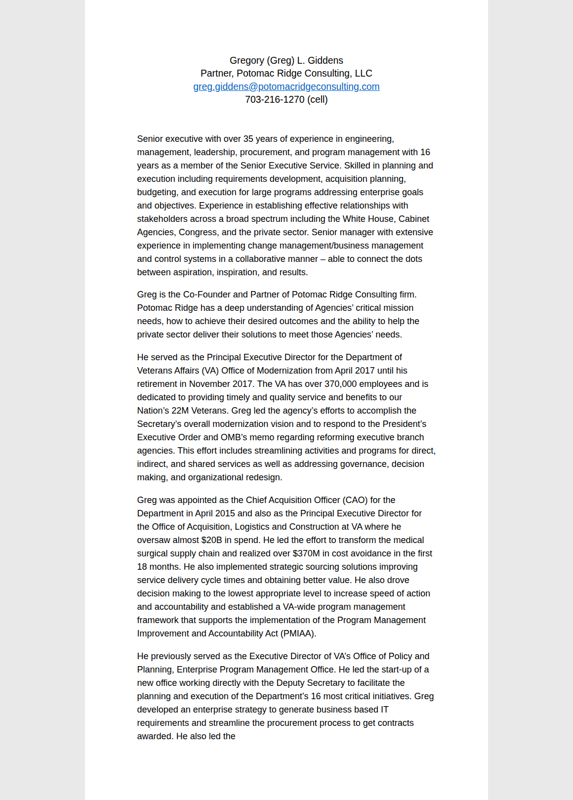Gregory (Greg) L. Giddens Partner, Potomac Ridge Consulting, LLC greg.giddens@potomacridgeconsulting.com 703-216-1270 (cell)
Senior executive with over 35 years of experience in engineering, management, leadership, procurement, and program management with 16 years as a member of the Senior Executive Service. Skilled in planning and execution including requirements development, acquisition planning, budgeting, and execution for large programs addressing enterprise goals and objectives. Experience in establishing effective relationships with stakeholders across a broad spectrum including the White House, Cabinet Agencies, Congress, and the private sector. Senior manager with extensive experience in implementing change management/business management and control systems in a collaborative manner – able to connect the dots between aspiration, inspiration, and results.
Greg is the Co-Founder and Partner of Potomac Ridge Consulting firm. Potomac Ridge has a deep understanding of Agencies’ critical mission needs, how to achieve their desired outcomes and the ability to help the private sector deliver their solutions to meet those Agencies’ needs.
He served as the Principal Executive Director for the Department of Veterans Affairs (VA) Office of Modernization from April 2017 until his retirement in November 2017. The VA has over 370,000 employees and is dedicated to providing timely and quality service and benefits to our Nation’s 22M Veterans. Greg led the agency’s efforts to accomplish the Secretary’s overall modernization vision and to respond to the President’s Executive Order and OMB’s memo regarding reforming executive branch agencies. This effort includes streamlining activities and programs for direct, indirect, and shared services as well as addressing governance, decision making, and organizational redesign.
Greg was appointed as the Chief Acquisition Officer (CAO) for the Department in April 2015 and also as the Principal Executive Director for the Office of Acquisition, Logistics and Construction at VA where he oversaw almost $20B in spend. He led the effort to transform the medical surgical supply chain and realized over $370M in cost avoidance in the first 18 months. He also implemented strategic sourcing solutions improving service delivery cycle times and obtaining better value. He also drove decision making to the lowest appropriate level to increase speed of action and accountability and established a VA-wide program management framework that supports the implementation of the Program Management Improvement and Accountability Act (PMIAA).
He previously served as the Executive Director of VA’s Office of Policy and Planning, Enterprise Program Management Office. He led the start-up of a new office working directly with the Deputy Secretary to facilitate the planning and execution of the Department’s 16 most critical initiatives. Greg developed an enterprise strategy to generate business based IT requirements and streamline the procurement process to get contracts awarded. He also led the